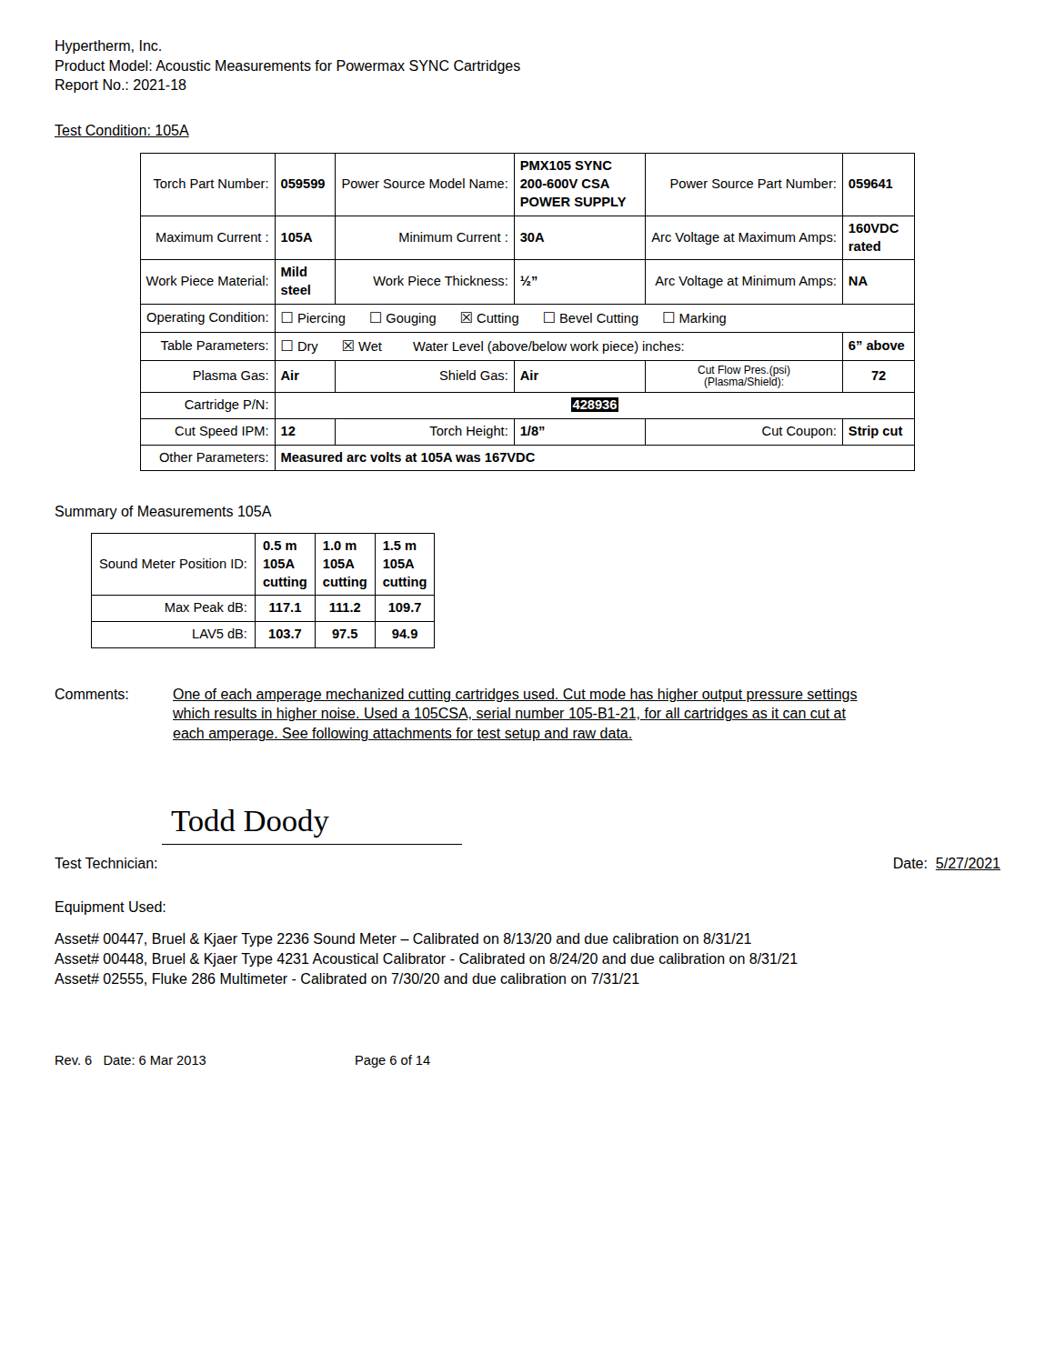Hypertherm, Inc.
Product Model: Acoustic Measurements for Powermax SYNC Cartridges
Report No.: 2021-18
Test Condition: 105A
| Torch Part Number: | 059599 | Power Source Model Name: | PMX105 SYNC 200-600V CSA POWER SUPPLY | Power Source Part Number: | 059641 |
| Maximum Current : | 105A | Minimum Current : | 30A | Arc Voltage at Maximum Amps: | 160VDC rated |
| Work Piece Material: | Mild steel | Work Piece Thickness: | ½” | Arc Voltage at Minimum Amps: | NA |
| Operating Condition: | ☐ Piercing ☐ Gouging ☒ Cutting ☐ Bevel Cutting ☐ Marking |
| Table Parameters: | ☐ Dry ☒ Wet Water Level (above/below work piece) inches: | 6” above |
| Plasma Gas: | Air | Shield Gas: | Air | Cut Flow Pres.(psi) (Plasma/Shield): | 72 |
| Cartridge P/N: | 428936 |
| Cut Speed IPM: | 12 | Torch Height: | 1/8” | Cut Coupon: | Strip cut |
| Other Parameters: | Measured arc volts at 105A was 167VDC |
Summary of Measurements 105A
| Sound Meter Position ID: | 0.5 m 105A cutting | 1.0 m 105A cutting | 1.5 m 105A cutting |
| Max Peak dB: | 117.1 | 111.2 | 109.7 |
| LAV5 dB: | 103.7 | 97.5 | 94.9 |
Comments:
One of each amperage mechanized cutting cartridges used. Cut mode has higher output pressure settings which results in higher noise. Used a 105CSA, serial number 105-B1-21, for all cartridges as it can cut at each amperage. See following attachments for test setup and raw data.
Test Technician: Todd Doody
Test Technician:
Date: 5/27/2021
Equipment Used:
Asset# 00447, Bruel & Kjaer Type 2236 Sound Meter – Calibrated on 8/13/20 and due calibration on 8/31/21
Asset# 00448, Bruel & Kjaer Type 4231 Acoustical Calibrator - Calibrated on 8/24/20 and due calibration on 8/31/21
Asset# 02555, Fluke 286 Multimeter - Calibrated on 7/30/20 and due calibration on 7/31/21
Rev. 6 Date: 6 Mar 2013
Page 6 of 14